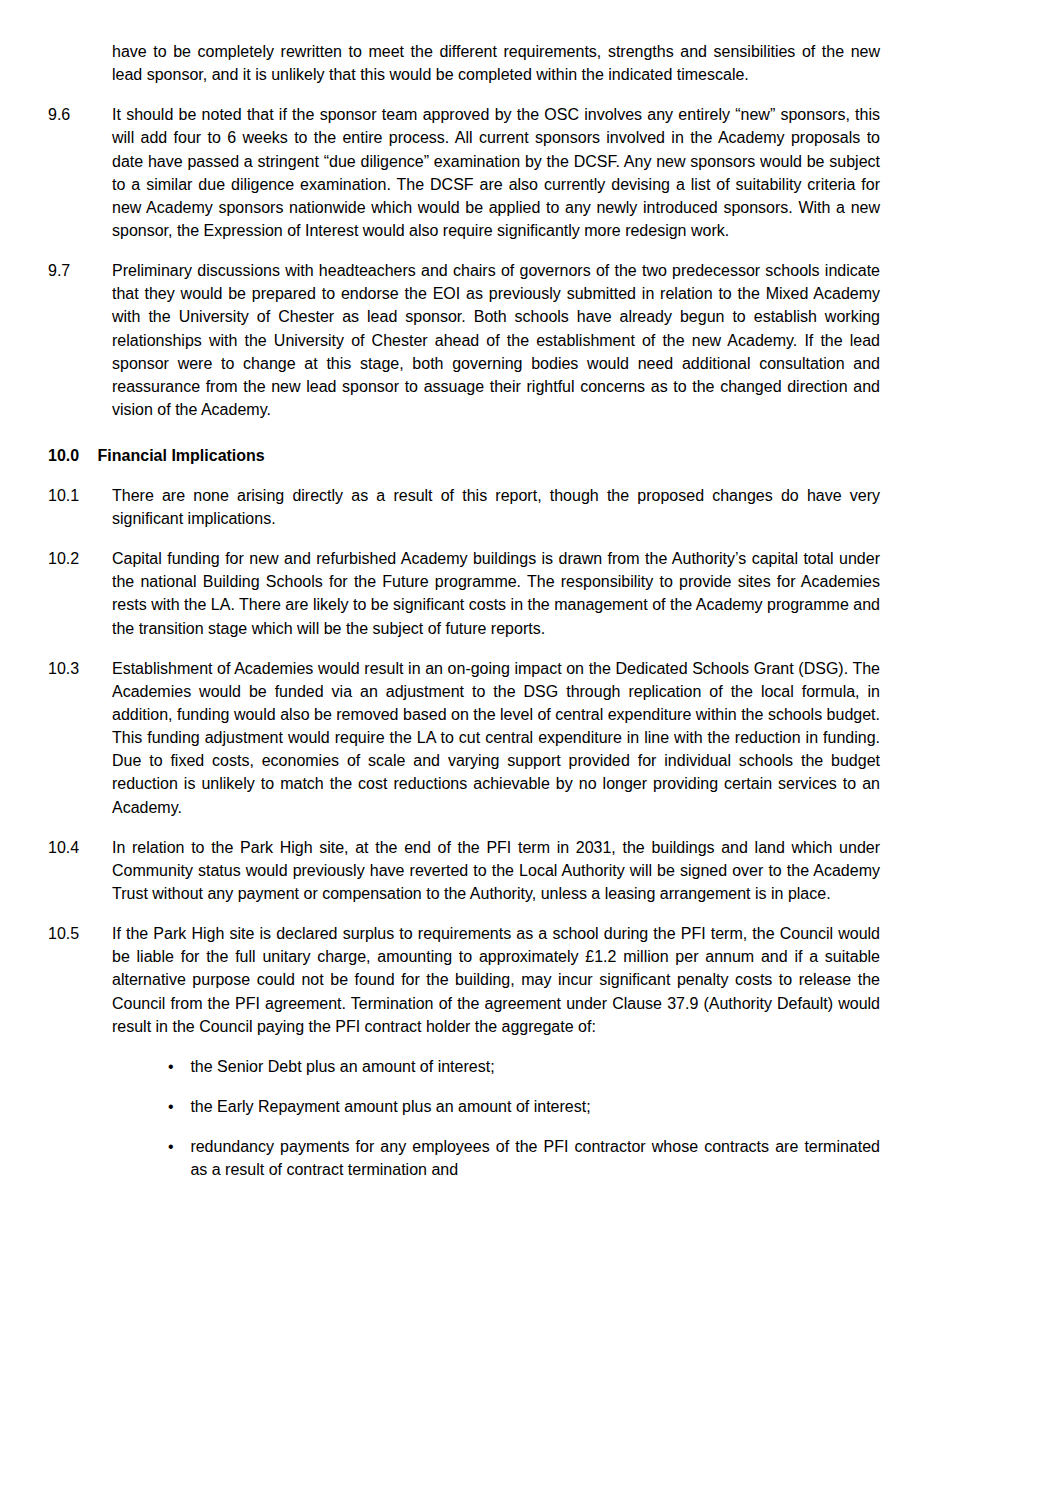have to be completely rewritten to meet the different requirements, strengths and sensibilities of the new lead sponsor, and it is unlikely that this would be completed within the indicated timescale.
9.6
It should be noted that if the sponsor team approved by the OSC involves any entirely “new” sponsors, this will add four to 6 weeks to the entire process. All current sponsors involved in the Academy proposals to date have passed a stringent “due diligence” examination by the DCSF. Any new sponsors would be subject to a similar due diligence examination. The DCSF are also currently devising a list of suitability criteria for new Academy sponsors nationwide which would be applied to any newly introduced sponsors. With a new sponsor, the Expression of Interest would also require significantly more redesign work.
9.7
Preliminary discussions with headteachers and chairs of governors of the two predecessor schools indicate that they would be prepared to endorse the EOI as previously submitted in relation to the Mixed Academy with the University of Chester as lead sponsor. Both schools have already begun to establish working relationships with the University of Chester ahead of the establishment of the new Academy. If the lead sponsor were to change at this stage, both governing bodies would need additional consultation and reassurance from the new lead sponsor to assuage their rightful concerns as to the changed direction and vision of the Academy.
10.0 Financial Implications
10.1
There are none arising directly as a result of this report, though the proposed changes do have very significant implications.
10.2
Capital funding for new and refurbished Academy buildings is drawn from the Authority’s capital total under the national Building Schools for the Future programme. The responsibility to provide sites for Academies rests with the LA. There are likely to be significant costs in the management of the Academy programme and the transition stage which will be the subject of future reports.
10.3
Establishment of Academies would result in an on-going impact on the Dedicated Schools Grant (DSG). The Academies would be funded via an adjustment to the DSG through replication of the local formula, in addition, funding would also be removed based on the level of central expenditure within the schools budget. This funding adjustment would require the LA to cut central expenditure in line with the reduction in funding. Due to fixed costs, economies of scale and varying support provided for individual schools the budget reduction is unlikely to match the cost reductions achievable by no longer providing certain services to an Academy.
10.4
In relation to the Park High site, at the end of the PFI term in 2031, the buildings and land which under Community status would previously have reverted to the Local Authority will be signed over to the Academy Trust without any payment or compensation to the Authority, unless a leasing arrangement is in place.
10.5
If the Park High site is declared surplus to requirements as a school during the PFI term, the Council would be liable for the full unitary charge, amounting to approximately £1.2 million per annum and if a suitable alternative purpose could not be found for the building, may incur significant penalty costs to release the Council from the PFI agreement. Termination of the agreement under Clause 37.9 (Authority Default) would result in the Council paying the PFI contract holder the aggregate of:
the Senior Debt plus an amount of interest;
the Early Repayment amount plus an amount of interest;
redundancy payments for any employees of the PFI contractor whose contracts are terminated as a result of contract termination and